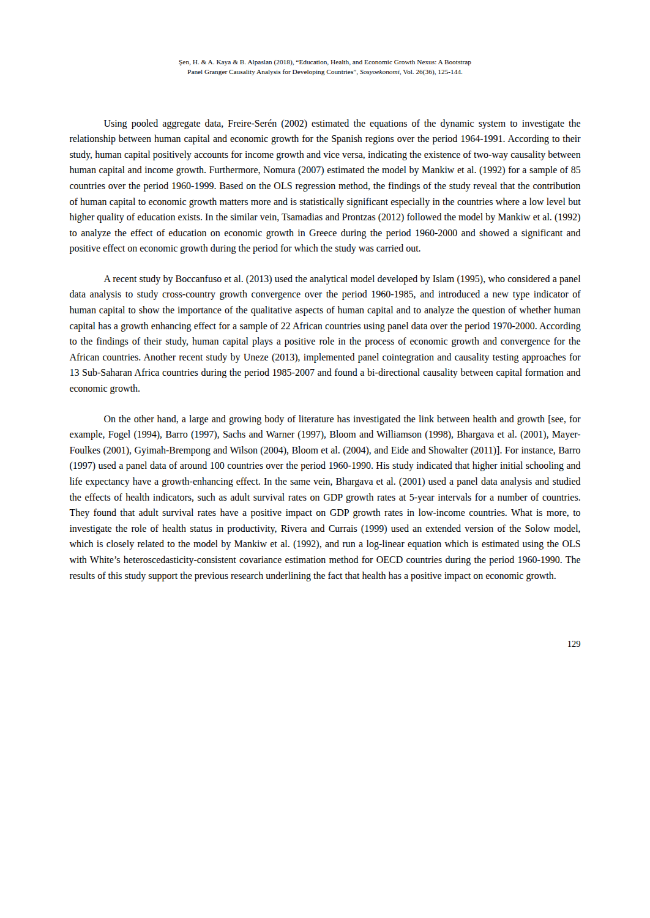Şen, H. & A. Kaya & B. Alpaslan (2018), “Education, Health, and Economic Growth Nexus: A Bootstrap
Panel Granger Causality Analysis for Developing Countries”, Sosyoekonomi, Vol. 26(36), 125-144.
Using pooled aggregate data, Freire-Serén (2002) estimated the equations of the dynamic system to investigate the relationship between human capital and economic growth for the Spanish regions over the period 1964-1991. According to their study, human capital positively accounts for income growth and vice versa, indicating the existence of two-way causality between human capital and income growth. Furthermore, Nomura (2007) estimated the model by Mankiw et al. (1992) for a sample of 85 countries over the period 1960-1999. Based on the OLS regression method, the findings of the study reveal that the contribution of human capital to economic growth matters more and is statistically significant especially in the countries where a low level but higher quality of education exists. In the similar vein, Tsamadias and Prontzas (2012) followed the model by Mankiw et al. (1992) to analyze the effect of education on economic growth in Greece during the period 1960-2000 and showed a significant and positive effect on economic growth during the period for which the study was carried out.
A recent study by Boccanfuso et al. (2013) used the analytical model developed by Islam (1995), who considered a panel data analysis to study cross-country growth convergence over the period 1960-1985, and introduced a new type indicator of human capital to show the importance of the qualitative aspects of human capital and to analyze the question of whether human capital has a growth enhancing effect for a sample of 22 African countries using panel data over the period 1970-2000. According to the findings of their study, human capital plays a positive role in the process of economic growth and convergence for the African countries. Another recent study by Uneze (2013), implemented panel cointegration and causality testing approaches for 13 Sub-Saharan Africa countries during the period 1985-2007 and found a bi-directional causality between capital formation and economic growth.
On the other hand, a large and growing body of literature has investigated the link between health and growth [see, for example, Fogel (1994), Barro (1997), Sachs and Warner (1997), Bloom and Williamson (1998), Bhargava et al. (2001), Mayer-Foulkes (2001), Gyimah-Brempong and Wilson (2004), Bloom et al. (2004), and Eide and Showalter (2011)]. For instance, Barro (1997) used a panel data of around 100 countries over the period 1960-1990. His study indicated that higher initial schooling and life expectancy have a growth-enhancing effect. In the same vein, Bhargava et al. (2001) used a panel data analysis and studied the effects of health indicators, such as adult survival rates on GDP growth rates at 5-year intervals for a number of countries. They found that adult survival rates have a positive impact on GDP growth rates in low-income countries. What is more, to investigate the role of health status in productivity, Rivera and Currais (1999) used an extended version of the Solow model, which is closely related to the model by Mankiw et al. (1992), and run a log-linear equation which is estimated using the OLS with White’s heteroscedasticity-consistent covariance estimation method for OECD countries during the period 1960-1990. The results of this study support the previous research underlining the fact that health has a positive impact on economic growth.
129